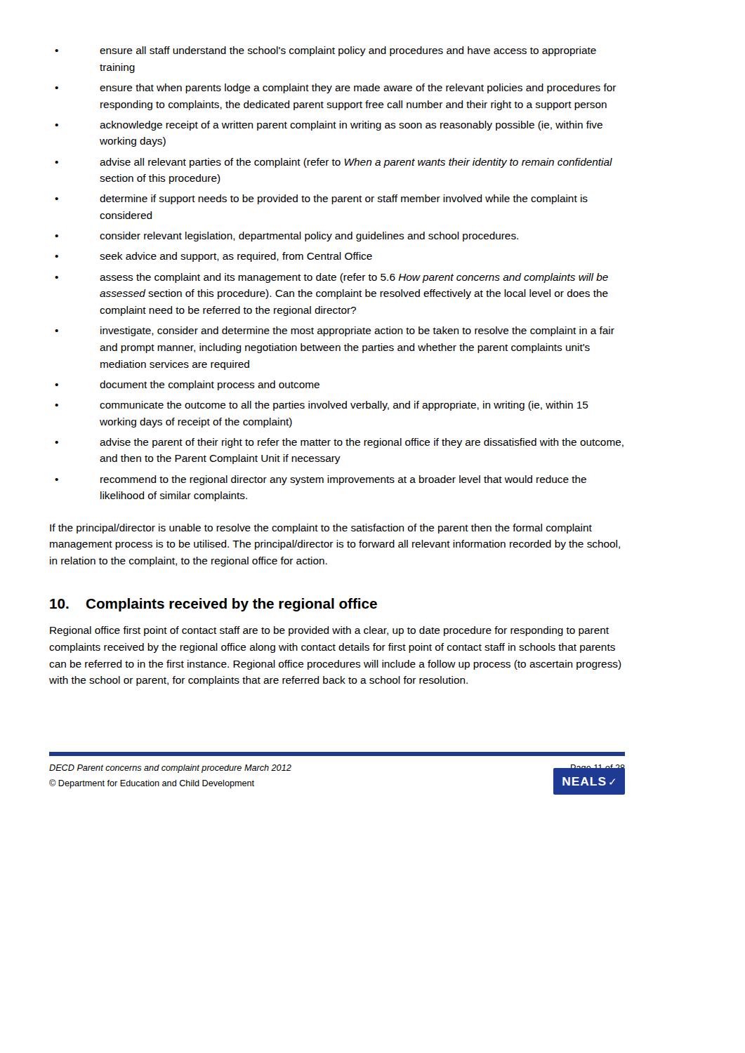ensure all staff understand the school's complaint policy and procedures and have access to appropriate training
ensure that when parents lodge a complaint they are made aware of the relevant policies and procedures for responding to complaints, the dedicated parent support free call number and their right to a support person
acknowledge receipt of a written parent complaint in writing as soon as reasonably possible (ie, within five working days)
advise all relevant parties of the complaint (refer to When a parent wants their identity to remain confidential section of this procedure)
determine if support needs to be provided to the parent or staff member involved while the complaint is considered
consider relevant legislation, departmental policy and guidelines and school procedures.
seek advice and support, as required, from Central Office
assess the complaint and its management to date (refer to 5.6 How parent concerns and complaints will be assessed section of this procedure). Can the complaint be resolved effectively at the local level or does the complaint need to be referred to the regional director?
investigate, consider and determine the most appropriate action to be taken to resolve the complaint in a fair and prompt manner, including negotiation between the parties and whether the parent complaints unit's mediation services are required
document the complaint process and outcome
communicate the outcome to all the parties involved verbally, and if appropriate, in writing (ie, within 15 working days of receipt of the complaint)
advise the parent of their right to refer the matter to the regional office if they are dissatisfied with the outcome, and then to the Parent Complaint Unit if necessary
recommend to the regional director any system improvements at a broader level that would reduce the likelihood of similar complaints.
If the principal/director is unable to resolve the complaint to the satisfaction of the parent then the formal complaint management process is to be utilised. The principal/director is to forward all relevant information recorded by the school, in relation to the complaint, to the regional office for action.
10. Complaints received by the regional office
Regional office first point of contact staff are to be provided with a clear, up to date procedure for responding to parent complaints received by the regional office along with contact details for first point of contact staff in schools that parents can be referred to in the first instance. Regional office procedures will include a follow up process (to ascertain progress) with the school or parent, for complaints that are referred back to a school for resolution.
DECD Parent concerns and complaint procedure March 2012 Page 11 of 28
© Department for Education and Child Development
NEALS✓